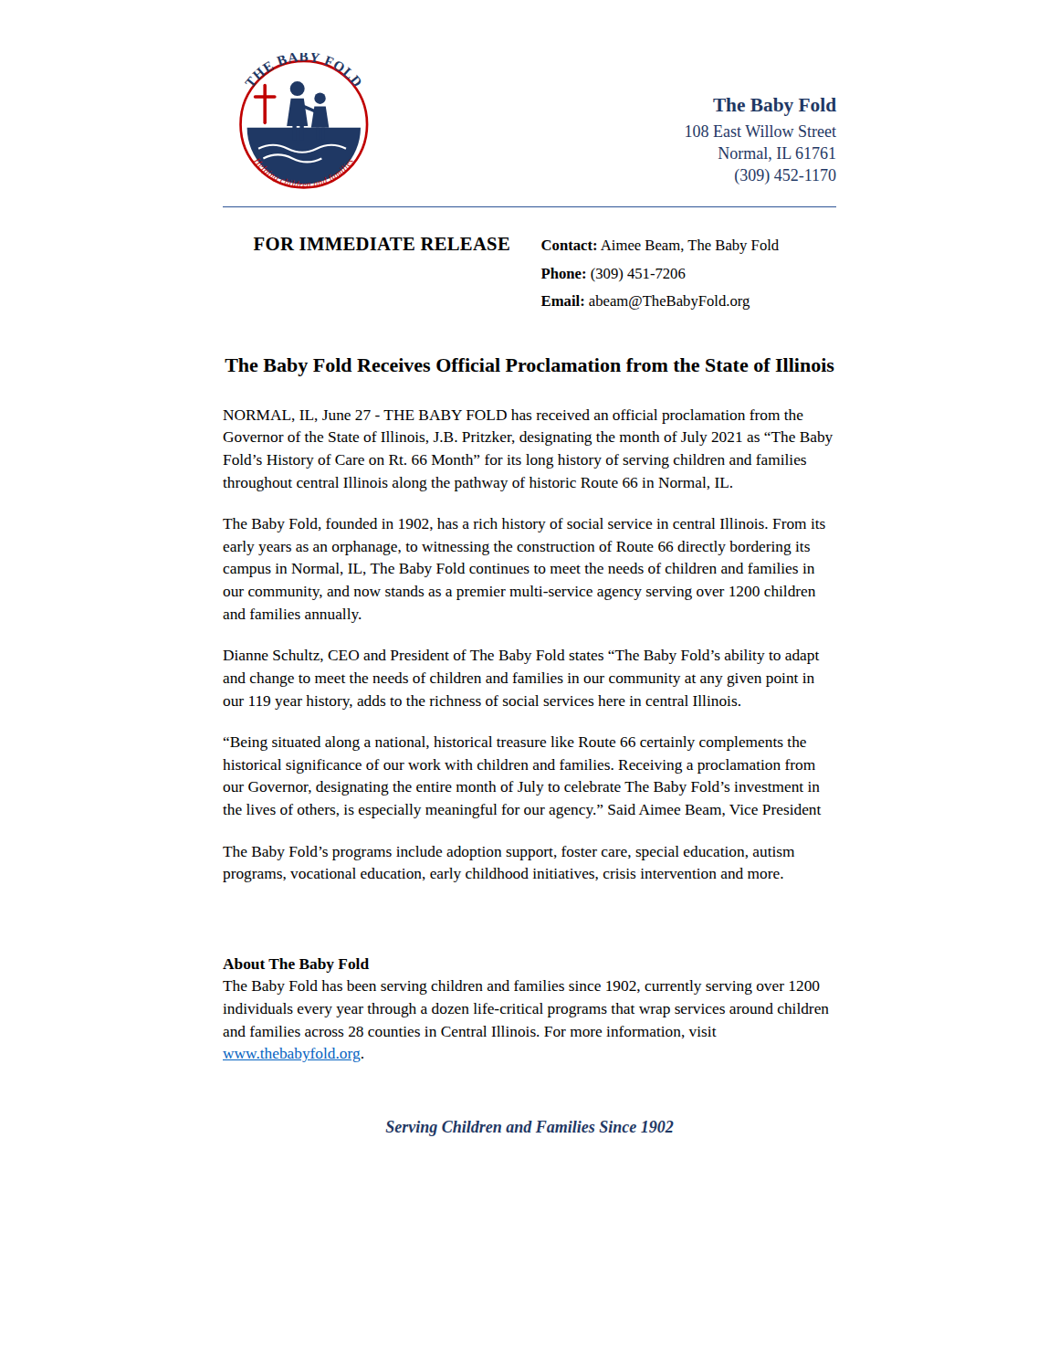THE BABY FOLD Helping children and families
The Baby Fold
108 East Willow Street
Normal, IL 61761
(309) 452-1170
FOR IMMEDIATE RELEASE
Contact: Aimee Beam, The Baby Fold
Phone: (309) 451-7206
Email: abeam@TheBabyFold.org
The Baby Fold Receives Official Proclamation from the State of Illinois
NORMAL, IL, June 27 - THE BABY FOLD has received an official proclamation from the Governor of the State of Illinois, J.B. Pritzker, designating the month of July 2021 as “The Baby Fold’s History of Care on Rt. 66 Month” for its long history of serving children and families throughout central Illinois along the pathway of historic Route 66 in Normal, IL.
The Baby Fold, founded in 1902, has a rich history of social service in central Illinois. From its early years as an orphanage, to witnessing the construction of Route 66 directly bordering its campus in Normal, IL, The Baby Fold continues to meet the needs of children and families in our community, and now stands as a premier multi-service agency serving over 1200 children and families annually.
Dianne Schultz, CEO and President of The Baby Fold states “The Baby Fold’s ability to adapt and change to meet the needs of children and families in our community at any given point in our 119 year history, adds to the richness of social services here in central Illinois.
“Being situated along a national, historical treasure like Route 66 certainly complements the historical significance of our work with children and families. Receiving a proclamation from our Governor, designating the entire month of July to celebrate The Baby Fold’s investment in the lives of others, is especially meaningful for our agency.” Said Aimee Beam, Vice President
The Baby Fold’s programs include adoption support, foster care, special education, autism programs, vocational education, early childhood initiatives, crisis intervention and more.
About The Baby Fold
The Baby Fold has been serving children and families since 1902, currently serving over 1200 individuals every year through a dozen life-critical programs that wrap services around children and families across 28 counties in Central Illinois. For more information, visit www.thebabyfold.org.
Serving Children and Families Since 1902